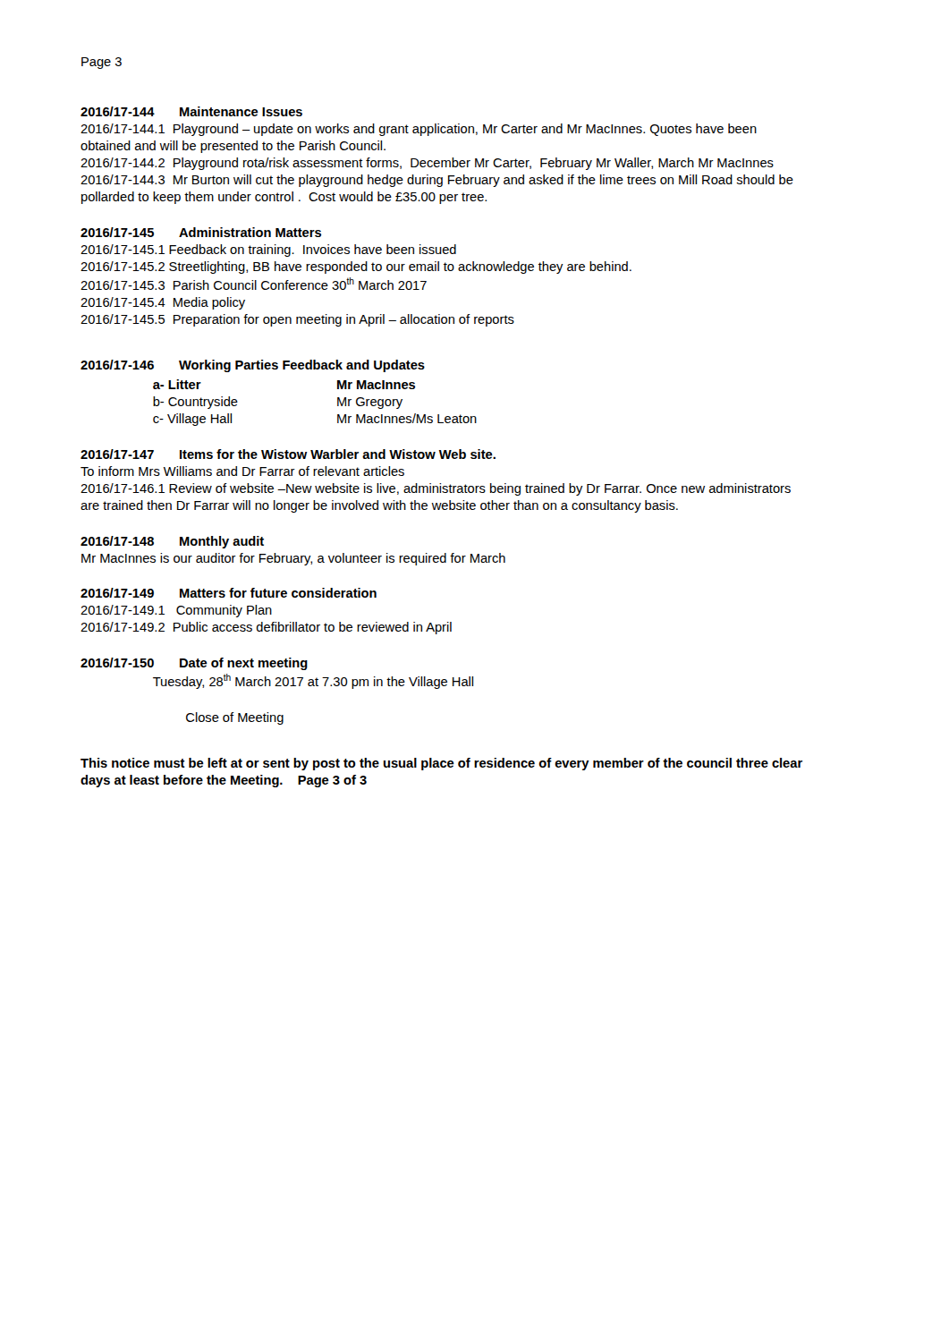Page 3
2016/17-144 Maintenance Issues
2016/17-144.1 Playground – update on works and grant application, Mr Carter and Mr MacInnes. Quotes have been obtained and will be presented to the Parish Council.
2016/17-144.2 Playground rota/risk assessment forms, December Mr Carter, February Mr Waller, March Mr MacInnes
2016/17-144.3 Mr Burton will cut the playground hedge during February and asked if the lime trees on Mill Road should be pollarded to keep them under control . Cost would be £35.00 per tree.
2016/17-145 Administration Matters
2016/17-145.1 Feedback on training. Invoices have been issued
2016/17-145.2 Streetlighting, BB have responded to our email to acknowledge they are behind.
2016/17-145.3 Parish Council Conference 30th March 2017
2016/17-145.4 Media policy
2016/17-145.5 Preparation for open meeting in April – allocation of reports
2016/17-146 Working Parties Feedback and Updates
| a- Litter | Mr MacInnes |
| b- Countryside | Mr Gregory |
| c- Village Hall | Mr MacInnes/Ms Leaton |
2016/17-147 Items for the Wistow Warbler and Wistow Web site.
To inform Mrs Williams and Dr Farrar of relevant articles
2016/17-146.1 Review of website –New website is live, administrators being trained by Dr Farrar. Once new administrators are trained then Dr Farrar will no longer be involved with the website other than on a consultancy basis.
2016/17-148 Monthly audit
Mr MacInnes is our auditor for February, a volunteer is required for March
2016/17-149 Matters for future consideration
2016/17-149.1 Community Plan
2016/17-149.2 Public access defibrillator to be reviewed in April
2016/17-150 Date of next meeting
Tuesday, 28th March 2017 at 7.30 pm in the Village Hall
Close of Meeting
This notice must be left at or sent by post to the usual place of residence of every member of the council three clear days at least before the Meeting. Page 3 of 3